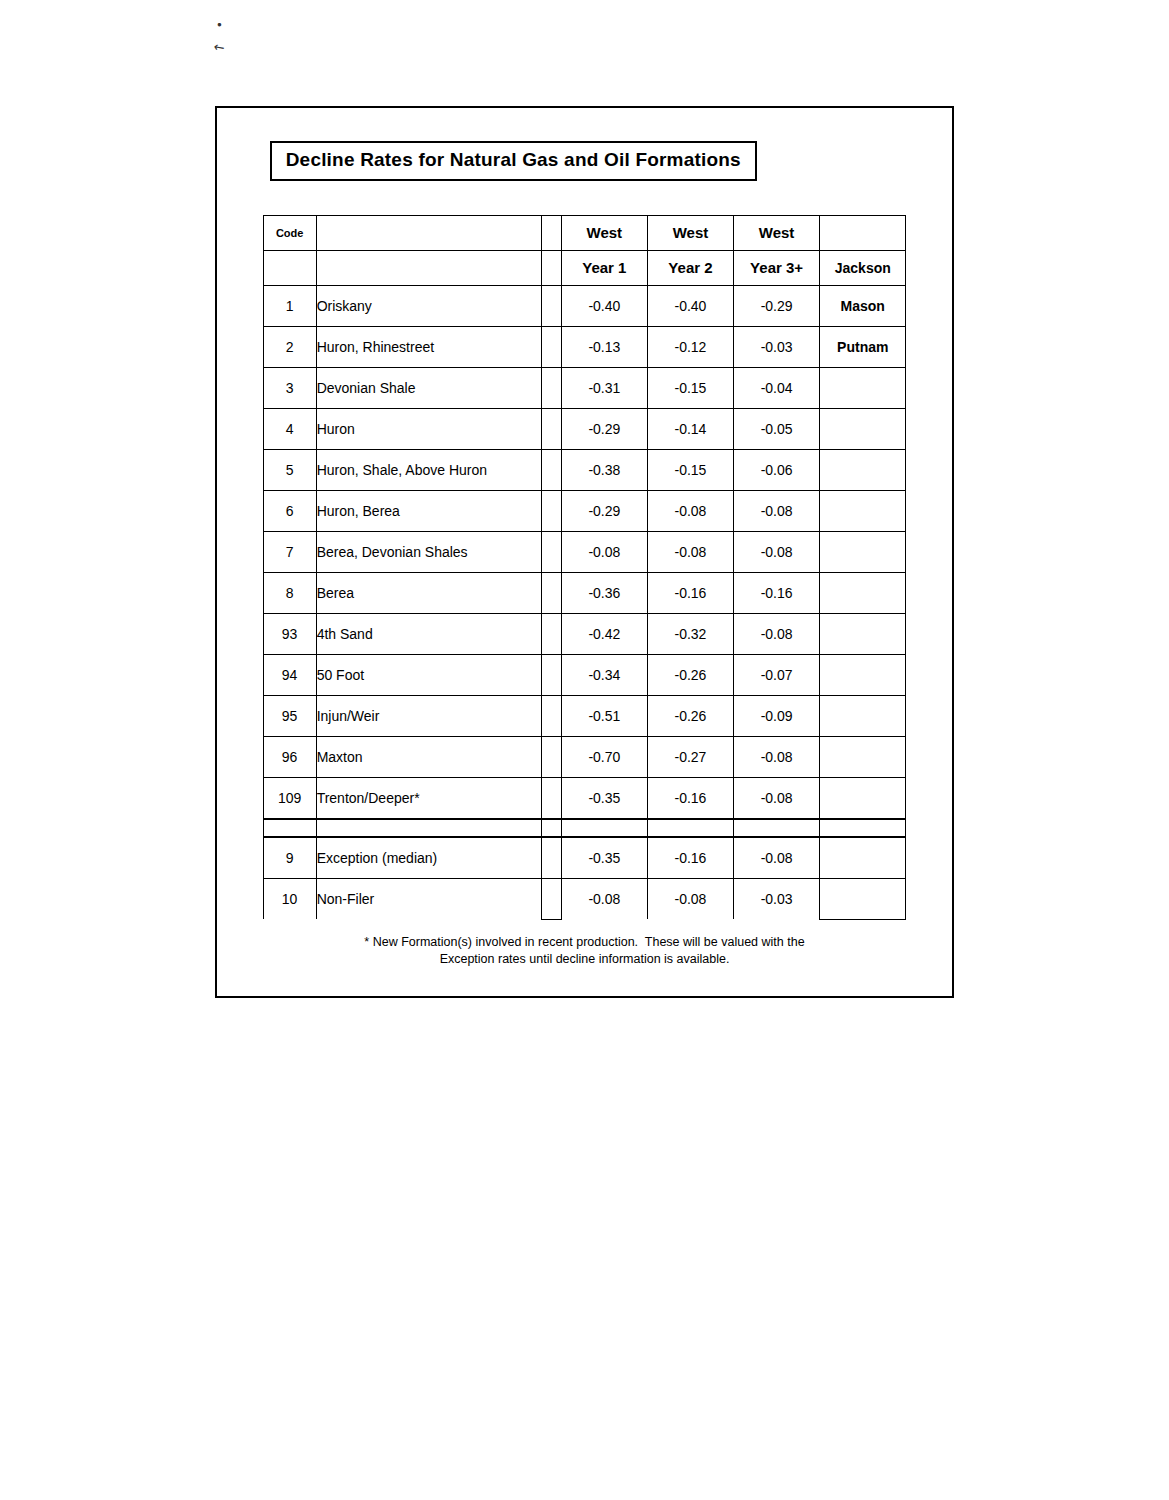•
↖
Decline Rates for Natural Gas and Oil Formations
| Code | | | West | West | West | |
| --- | --- | --- | --- | --- | --- | --- |
| | | | Year 1 | Year 2 | Year 3+ | Jackson |
| 1 | Oriskany | | -0.40 | -0.40 | -0.29 | Mason |
| 2 | Huron, Rhinestreet | | -0.13 | -0.12 | -0.03 | Putnam |
| 3 | Devonian Shale | | -0.31 | -0.15 | -0.04 | |
| 4 | Huron | | -0.29 | -0.14 | -0.05 | |
| 5 | Huron, Shale, Above Huron | | -0.38 | -0.15 | -0.06 | |
| 6 | Huron, Berea | | -0.29 | -0.08 | -0.08 | |
| 7 | Berea, Devonian Shales | | -0.08 | -0.08 | -0.08 | |
| 8 | Berea | | -0.36 | -0.16 | -0.16 | |
| 93 | 4th Sand | | -0.42 | -0.32 | -0.08 | |
| 94 | 50 Foot | | -0.34 | -0.26 | -0.07 | |
| 95 | Injun/Weir | | -0.51 | -0.26 | -0.09 | |
| 96 | Maxton | | -0.70 | -0.27 | -0.08 | |
| 109 | Trenton/Deeper* | | -0.35 | -0.16 | -0.08 | |
| 9 | Exception (median) | | -0.35 | -0.16 | -0.08 | |
| 10 | Non-Filer | | -0.08 | -0.08 | -0.03 | |
* New Formation(s) involved in recent production. These will be valued with the
Exception rates until decline information is available.